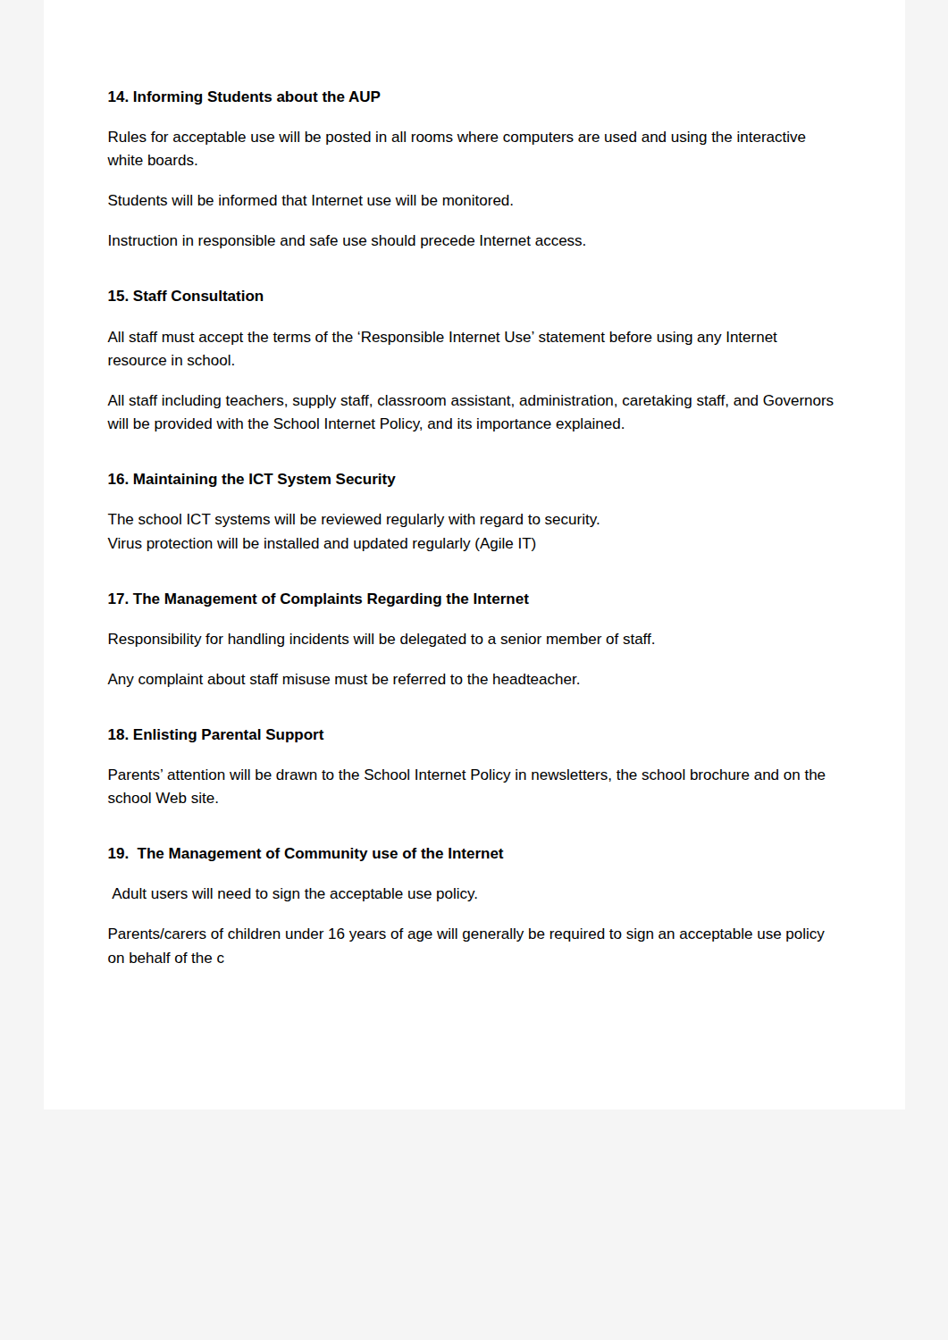14. Informing Students about the AUP
Rules for acceptable use will be posted in all rooms where computers are used and using the interactive white boards.
Students will be informed that Internet use will be monitored.
Instruction in responsible and safe use should precede Internet access.
15. Staff Consultation
All staff must accept the terms of the ‘Responsible Internet Use’ statement before using any Internet resource in school.
All staff including teachers, supply staff, classroom assistant, administration, caretaking staff, and Governors will be provided with the School Internet Policy, and its importance explained.
16. Maintaining the ICT System Security
The school ICT systems will be reviewed regularly with regard to security.
Virus protection will be installed and updated regularly (Agile IT)
17. The Management of Complaints Regarding the Internet
Responsibility for handling incidents will be delegated to a senior member of staff.
Any complaint about staff misuse must be referred to the headteacher.
18. Enlisting Parental Support
Parents’ attention will be drawn to the School Internet Policy in newsletters, the school brochure and on the school Web site.
19. The Management of Community use of the Internet
Adult users will need to sign the acceptable use policy.
Parents/carers of children under 16 years of age will generally be required to sign an acceptable use policy on behalf of the c